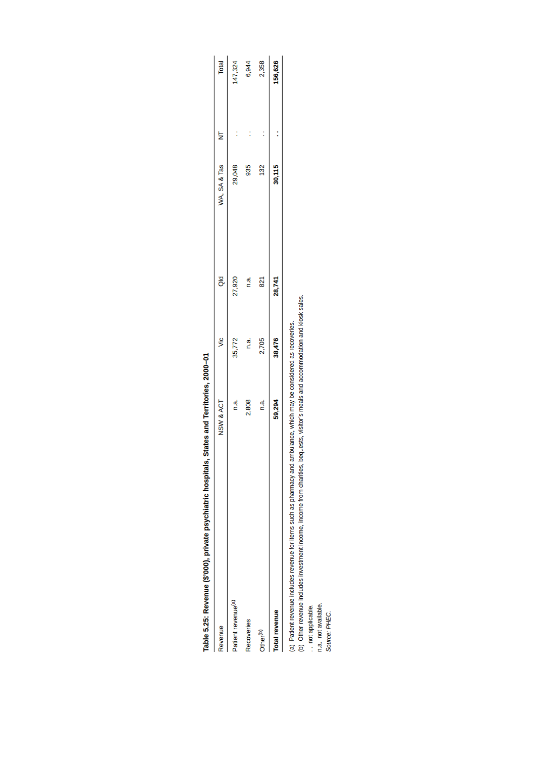Table 5.25: Revenue ($’000), private psychiatric hospitals, States and Territories, 2000–01
| Revenue | NSW & ACT | Vic | Qld | WA, SA & Tas | NT | Total |
| --- | --- | --- | --- | --- | --- | --- |
| Patient revenue (a) | n.a. | 35,772 | 27,920 | 29,048 | . . | 147,324 |
| Recoveries | 2,808 | n.a. | n.a. | 935 | . . | 6,944 |
| Other (b) | n.a. | 2,705 | 821 | 132 | . . | 2,358 |
| Total revenue | 59,294 | 38,476 | 28,741 | 30,115 | . . | 156,626 |
(a) Patient revenue includes revenue for items such as pharmacy and ambulance, which may be considered as recoveries.
(b) Other revenue includes investment income, income from charities, bequests, visitor’s meals and accommodation and kiosk sales.
. . not applicable.
n.a. not available.
Source: PHEC.